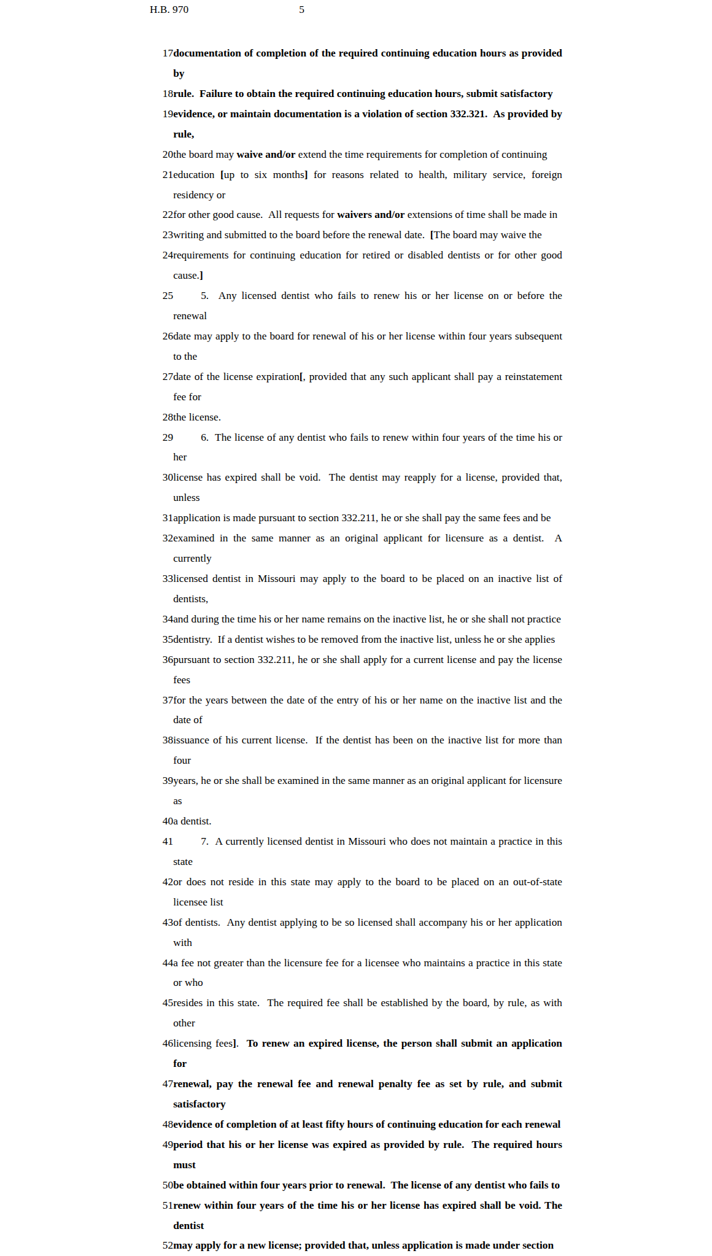H.B. 970 5
| 17 | documentation of completion of the required continuing education hours as provided by |
| 18 | rule. Failure to obtain the required continuing education hours, submit satisfactory |
| 19 | evidence, or maintain documentation is a violation of section 332.321. As provided by rule, |
| 20 | the board may waive and/or extend the time requirements for completion of continuing |
| 21 | education [ up to six months ] for reasons related to health, military service, foreign residency or |
| 22 | for other good cause. All requests for waivers and/or extensions of time shall be made in |
| 23 | writing and submitted to the board before the renewal date. [ The board may waive the |
| 24 | requirements for continuing education for retired or disabled dentists or for other good cause. ] |
| 25 | 5. Any licensed dentist who fails to renew his or her license on or before the renewal |
| 26 | date may apply to the board for renewal of his or her license within four years subsequent to the |
| 27 | date of the license expiration [ , provided that any such applicant shall pay a reinstatement fee for |
| 28 | the license. |
| 29 | 6. The license of any dentist who fails to renew within four years of the time his or her |
| 30 | license has expired shall be void. The dentist may reapply for a license, provided that, unless |
| 31 | application is made pursuant to section 332.211, he or she shall pay the same fees and be |
| 32 | examined in the same manner as an original applicant for licensure as a dentist. A currently |
| 33 | licensed dentist in Missouri may apply to the board to be placed on an inactive list of dentists, |
| 34 | and during the time his or her name remains on the inactive list, he or she shall not practice |
| 35 | dentistry. If a dentist wishes to be removed from the inactive list, unless he or she applies |
| 36 | pursuant to section 332.211, he or she shall apply for a current license and pay the license fees |
| 37 | for the years between the date of the entry of his or her name on the inactive list and the date of |
| 38 | issuance of his current license. If the dentist has been on the inactive list for more than four |
| 39 | years, he or she shall be examined in the same manner as an original applicant for licensure as |
| 40 | a dentist. |
| 41 | 7. A currently licensed dentist in Missouri who does not maintain a practice in this state |
| 42 | or does not reside in this state may apply to the board to be placed on an out-of-state licensee list |
| 43 | of dentists. Any dentist applying to be so licensed shall accompany his or her application with |
| 44 | a fee not greater than the licensure fee for a licensee who maintains a practice in this state or who |
| 45 | resides in this state. The required fee shall be established by the board, by rule, as with other |
| 46 | licensing fees ] . To renew an expired license, the person shall submit an application for |
| 47 | renewal, pay the renewal fee and renewal penalty fee as set by rule, and submit satisfactory |
| 48 | evidence of completion of at least fifty hours of continuing education for each renewal |
| 49 | period that his or her license was expired as provided by rule. The required hours must |
| 50 | be obtained within four years prior to renewal. The license of any dentist who fails to |
| 51 | renew within four years of the time his or her license has expired shall be void. The dentist |
| 52 | may apply for a new license; provided that, unless application is made under section |